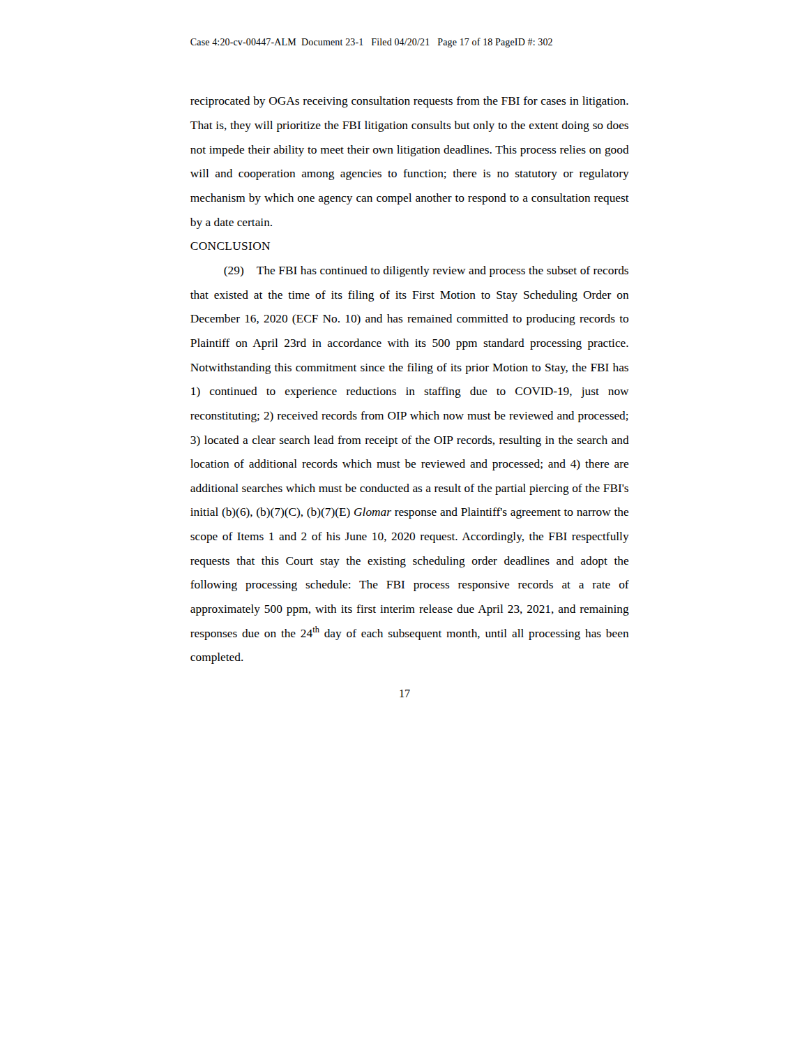Case 4:20-cv-00447-ALM Document 23-1 Filed 04/20/21 Page 17 of 18 PageID #: 302
reciprocated by OGAs receiving consultation requests from the FBI for cases in litigation. That is, they will prioritize the FBI litigation consults but only to the extent doing so does not impede their ability to meet their own litigation deadlines. This process relies on good will and cooperation among agencies to function; there is no statutory or regulatory mechanism by which one agency can compel another to respond to a consultation request by a date certain.
CONCLUSION
(29) The FBI has continued to diligently review and process the subset of records that existed at the time of its filing of its First Motion to Stay Scheduling Order on December 16, 2020 (ECF No. 10) and has remained committed to producing records to Plaintiff on April 23rd in accordance with its 500 ppm standard processing practice. Notwithstanding this commitment since the filing of its prior Motion to Stay, the FBI has 1) continued to experience reductions in staffing due to COVID-19, just now reconstituting; 2) received records from OIP which now must be reviewed and processed; 3) located a clear search lead from receipt of the OIP records, resulting in the search and location of additional records which must be reviewed and processed; and 4) there are additional searches which must be conducted as a result of the partial piercing of the FBI's initial (b)(6), (b)(7)(C), (b)(7)(E) Glomar response and Plaintiff's agreement to narrow the scope of Items 1 and 2 of his June 10, 2020 request. Accordingly, the FBI respectfully requests that this Court stay the existing scheduling order deadlines and adopt the following processing schedule: The FBI process responsive records at a rate of approximately 500 ppm, with its first interim release due April 23, 2021, and remaining responses due on the 24th day of each subsequent month, until all processing has been completed.
17